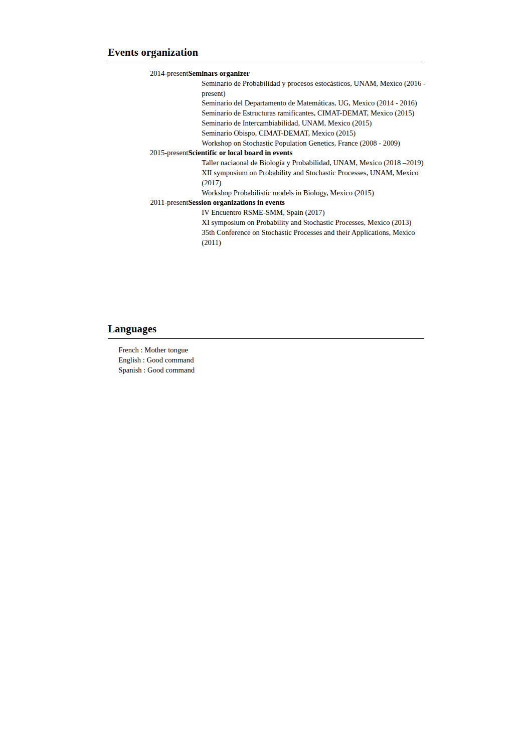Events organization
| 2014-present | Seminars organizer Seminario de Probabilidad y procesos estocásticos, UNAM, Mexico (2016 - present) Seminario del Departamento de Matemáticas, UG, Mexico (2014 - 2016) Seminario de Estructuras ramificantes, CIMAT-DEMAT, Mexico (2015) Seminario de Intercambiabilidad, UNAM, Mexico (2015) Seminario Obispo, CIMAT-DEMAT, Mexico (2015) Workshop on Stochastic Population Genetics, France (2008 - 2009) |
| 2015-present | Scientific or local board in events Taller naciaonal de Biología y Probabilidad, UNAM, Mexico (2018 –2019) XII symposium on Probability and Stochastic Processes, UNAM, Mexico (2017) Workshop Probabilistic models in Biology, Mexico (2015) |
| 2011-present | Session organizations in events IV Encuentro RSME-SMM, Spain (2017) XI symposium on Probability and Stochastic Processes, Mexico (2013) 35th Conference on Stochastic Processes and their Applications, Mexico (2011) |
Languages
French : Mother tongue
English : Good command
Spanish : Good command